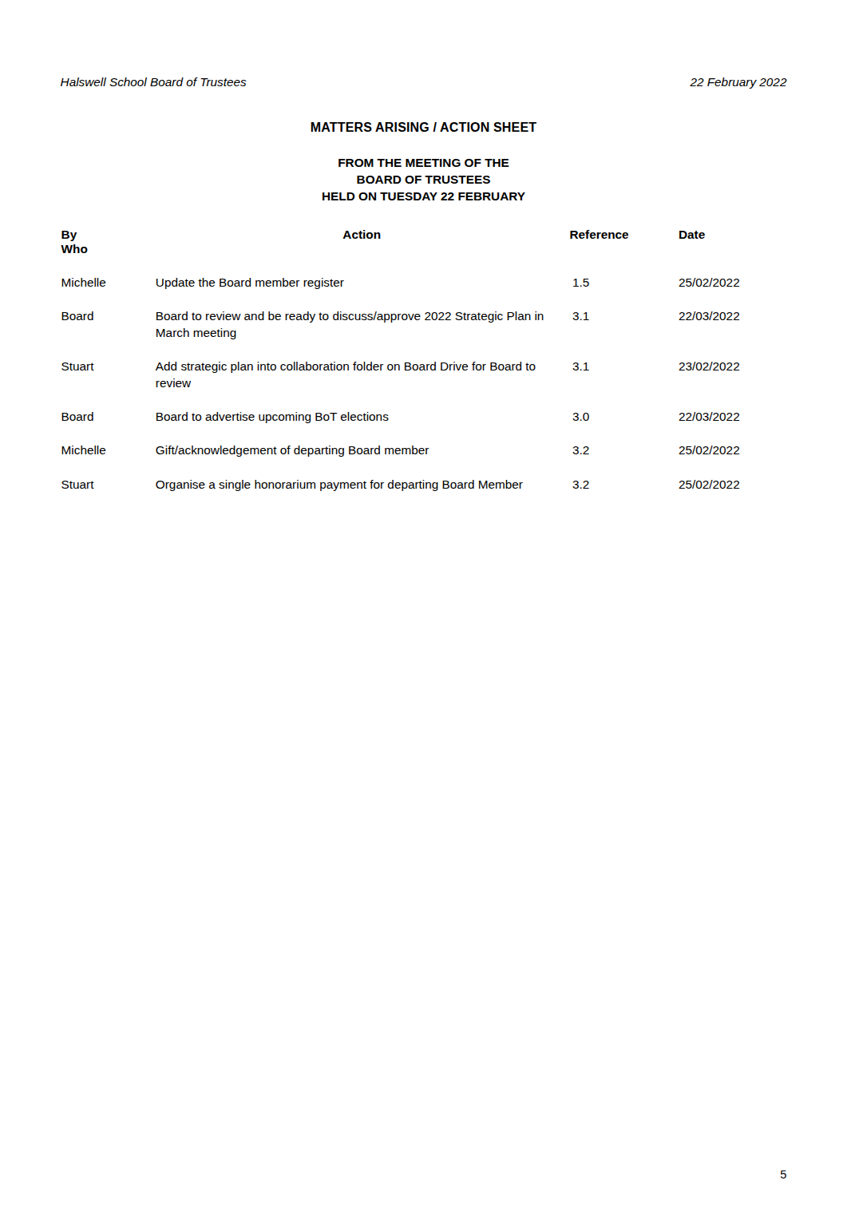Halswell School Board of Trustees 22 February 2022
MATTERS ARISING / ACTION SHEET
FROM THE MEETING OF THE
BOARD OF TRUSTEES
HELD ON TUESDAY 22 FEBRUARY
| By Who | Action | Reference | Date |
| --- | --- | --- | --- |
| Michelle | Update the Board member register | 1.5 | 25/02/2022 |
| Board | Board to review and be ready to discuss/approve 2022 Strategic Plan in March meeting | 3.1 | 22/03/2022 |
| Stuart | Add strategic plan into collaboration folder on Board Drive for Board to review | 3.1 | 23/02/2022 |
| Board | Board to advertise upcoming BoT elections | 3.0 | 22/03/2022 |
| Michelle | Gift/acknowledgement of departing Board member | 3.2 | 25/02/2022 |
| Stuart | Organise a single honorarium payment for departing Board Member | 3.2 | 25/02/2022 |
5